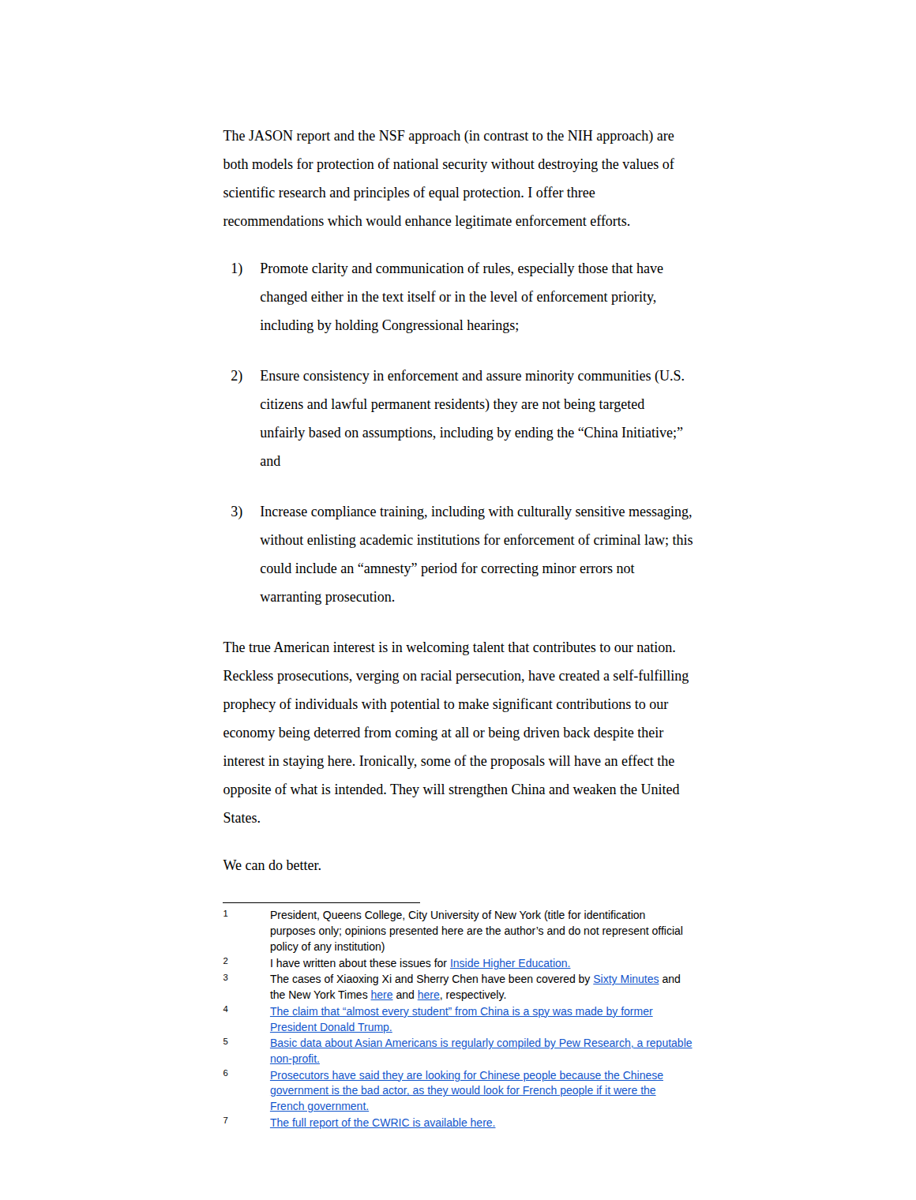The JASON report and the NSF approach (in contrast to the NIH approach) are both models for protection of national security without destroying the values of scientific research and principles of equal protection. I offer three recommendations which would enhance legitimate enforcement efforts.
Promote clarity and communication of rules, especially those that have changed either in the text itself or in the level of enforcement priority, including by holding Congressional hearings;
Ensure consistency in enforcement and assure minority communities (U.S. citizens and lawful permanent residents) they are not being targeted unfairly based on assumptions, including by ending the “China Initiative;” and
Increase compliance training, including with culturally sensitive messaging, without enlisting academic institutions for enforcement of criminal law; this could include an “amnesty” period for correcting minor errors not warranting prosecution.
The true American interest is in welcoming talent that contributes to our nation. Reckless prosecutions, verging on racial persecution, have created a self-fulfilling prophecy of individuals with potential to make significant contributions to our economy being deterred from coming at all or being driven back despite their interest in staying here. Ironically, some of the proposals will have an effect the opposite of what is intended. They will strengthen China and weaken the United States.
We can do better.
1
President, Queens College, City University of New York (title for identification purposes only; opinions presented here are the author’s and do not represent official policy of any institution)
2
I have written about these issues for Inside Higher Education.
3
The cases of Xiaoxing Xi and Sherry Chen have been covered by Sixty Minutes and the New York Times here and here, respectively.
4
The claim that “almost every student” from China is a spy was made by former President Donald Trump.
5
Basic data about Asian Americans is regularly compiled by Pew Research, a reputable non-profit.
6
Prosecutors have said they are looking for Chinese people because the Chinese government is the bad actor, as they would look for French people if it were the French government.
7
The full report of the CWRIC is available here.